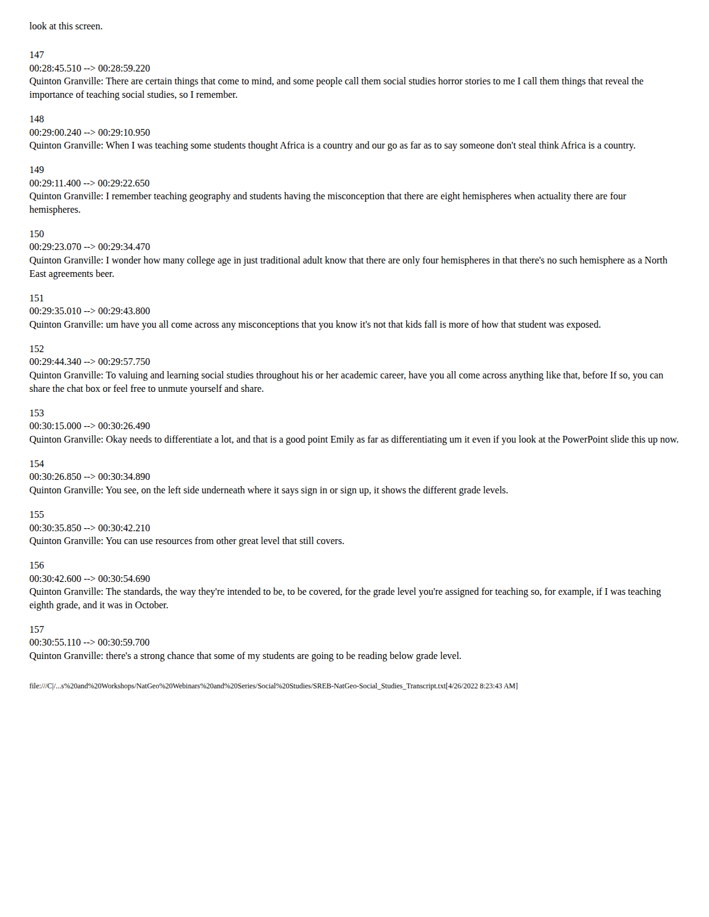look at this screen.
147 00:28:45.510 --> 00:28:59.220
Quinton Granville: There are certain things that come to mind, and some people call them social studies horror stories to me I call them things that reveal the importance of teaching social studies, so I remember.
148 00:29:00.240 --> 00:29:10.950
Quinton Granville: When I was teaching some students thought Africa is a country and our go as far as to say someone don't steal think Africa is a country.
149 00:29:11.400 --> 00:29:22.650
Quinton Granville: I remember teaching geography and students having the misconception that there are eight hemispheres when actuality there are four hemispheres.
150 00:29:23.070 --> 00:29:34.470
Quinton Granville: I wonder how many college age in just traditional adult know that there are only four hemispheres in that there's no such hemisphere as a North East agreements beer.
151 00:29:35.010 --> 00:29:43.800
Quinton Granville: um have you all come across any misconceptions that you know it's not that kids fall is more of how that student was exposed.
152 00:29:44.340 --> 00:29:57.750
Quinton Granville: To valuing and learning social studies throughout his or her academic career, have you all come across anything like that, before If so, you can share the chat box or feel free to unmute yourself and share.
153 00:30:15.000 --> 00:30:26.490
Quinton Granville: Okay needs to differentiate a lot, and that is a good point Emily as far as differentiating um it even if you look at the PowerPoint slide this up now.
154 00:30:26.850 --> 00:30:34.890
Quinton Granville: You see, on the left side underneath where it says sign in or sign up, it shows the different grade levels.
155 00:30:35.850 --> 00:30:42.210
Quinton Granville: You can use resources from other great level that still covers.
156 00:30:42.600 --> 00:30:54.690
Quinton Granville: The standards, the way they're intended to be, to be covered, for the grade level you're assigned for teaching so, for example, if I was teaching eighth grade, and it was in October.
157 00:30:55.110 --> 00:30:59.700
Quinton Granville: there's a strong chance that some of my students are going to be reading below grade level.
file:///C|/...s%20and%20Workshops/NatGeo%20Webinars%20and%20Series/Social%20Studies/SREB-NatGeo-Social_Studies_Transcript.txt[4/26/2022 8:23:43 AM]